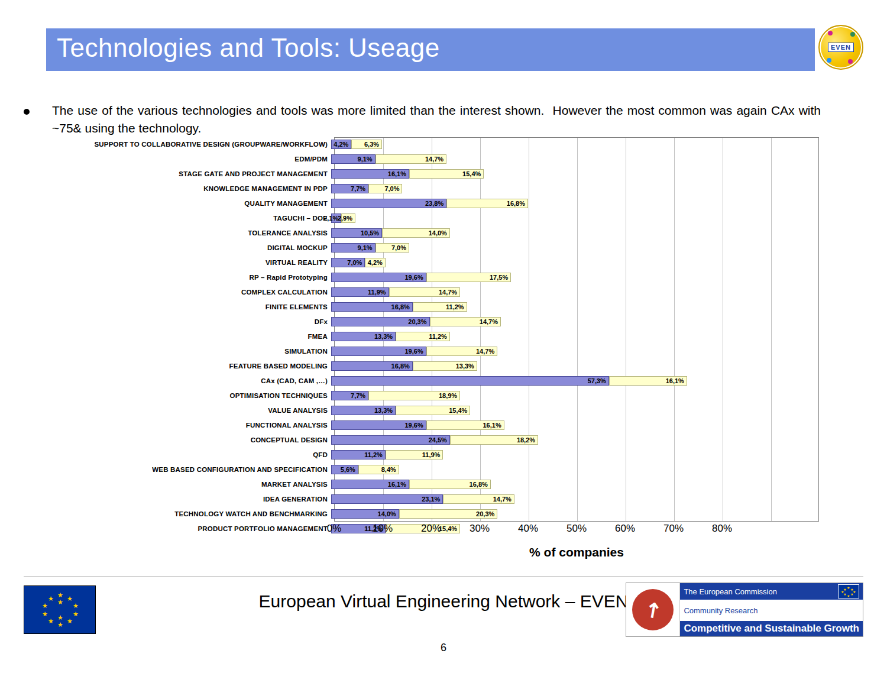Technologies and Tools: Useage
EVEN
The use of the various technologies and tools was more limited than the interest shown. However the most common was again CAx with ~75& using the technology.
SUPPORT TO COLLABORATIVE DESIGN (GROUPWARE/WORKFLOW)
4,2%
6,3%
EDM/PDM
9,1%
14,7%
STAGE GATE AND PROJECT MANAGEMENT
16,1%
15,4%
KNOWLEDGE MANAGEMENT IN PDP
7,7%
7,0%
QUALITY MANAGEMENT
23,8%
16,8%
TAGUCHI – DOE
2,1%
2,9%
TOLERANCE ANALYSIS
10,5%
14,0%
DIGITAL MOCKUP
9,1%
7,0%
VIRTUAL REALITY
7,0%
4,2%
RP – Rapid Prototyping
19,6%
17,5%
COMPLEX CALCULATION
11,9%
14,7%
FINITE ELEMENTS
16,8%
11,2%
DFx
20,3%
14,7%
FMEA
13,3%
11,2%
SIMULATION
19,6%
14,7%
FEATURE BASED MODELING
16,8%
13,3%
CAx (CAD, CAM ,…)
57,3%
16,1%
OPTIMISATION TECHNIQUES
7,7%
18,9%
VALUE ANALYSIS
13,3%
15,4%
FUNCTIONAL ANALYSIS
19,6%
16,1%
CONCEPTUAL DESIGN
24,5%
18,2%
QFD
11,2%
11,9%
WEB BASED CONFIGURATION AND SPECIFICATION
5,6%
8,4%
MARKET ANALYSIS
16,1%
16,8%
IDEA GENERATION
23,1%
14,7%
TECHNOLOGY WATCH AND BENCHMARKING
14,0%
20,3%
PRODUCT PORTFOLIO MANAGEMENT
11,2%
15,4%
0% 10% 20% 30% 40% 50% 60% 70% 80%
% of companies
★ ★ ★ ★ ★ ★ ★ ★ ★ ★ ★ ★
European Virtual Engineering Network – EVEN
↗
The European Commission ★ ★ ★ ★ ★ ★ ★ ★
Community Research
Competitive and Sustainable Growth
6